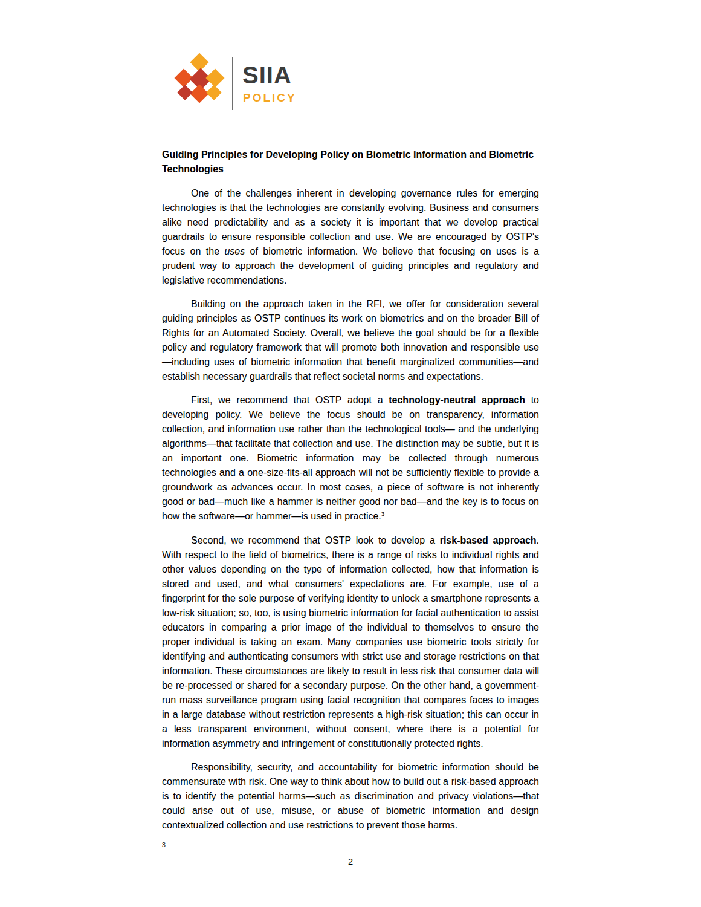SIIA POLICY
Guiding Principles for Developing Policy on Biometric Information and Biometric Technologies
One of the challenges inherent in developing governance rules for emerging technologies is that the technologies are constantly evolving. Business and consumers alike need predictability and as a society it is important that we develop practical guardrails to ensure responsible collection and use. We are encouraged by OSTP's focus on the uses of biometric information. We believe that focusing on uses is a prudent way to approach the development of guiding principles and regulatory and legislative recommendations.
Building on the approach taken in the RFI, we offer for consideration several guiding principles as OSTP continues its work on biometrics and on the broader Bill of Rights for an Automated Society. Overall, we believe the goal should be for a flexible policy and regulatory framework that will promote both innovation and responsible use—including uses of biometric information that benefit marginalized communities—and establish necessary guardrails that reflect societal norms and expectations.
First, we recommend that OSTP adopt a technology-neutral approach to developing policy. We believe the focus should be on transparency, information collection, and information use rather than the technological tools— and the underlying algorithms—that facilitate that collection and use. The distinction may be subtle, but it is an important one. Biometric information may be collected through numerous technologies and a one-size-fits-all approach will not be sufficiently flexible to provide a groundwork as advances occur. In most cases, a piece of software is not inherently good or bad—much like a hammer is neither good nor bad—and the key is to focus on how the software—or hammer—is used in practice.3
Second, we recommend that OSTP look to develop a risk-based approach. With respect to the field of biometrics, there is a range of risks to individual rights and other values depending on the type of information collected, how that information is stored and used, and what consumers' expectations are. For example, use of a fingerprint for the sole purpose of verifying identity to unlock a smartphone represents a low-risk situation; so, too, is using biometric information for facial authentication to assist educators in comparing a prior image of the individual to themselves to ensure the proper individual is taking an exam. Many companies use biometric tools strictly for identifying and authenticating consumers with strict use and storage restrictions on that information. These circumstances are likely to result in less risk that consumer data will be re-processed or shared for a secondary purpose. On the other hand, a government-run mass surveillance program using facial recognition that compares faces to images in a large database without restriction represents a high-risk situation; this can occur in a less transparent environment, without consent, where there is a potential for information asymmetry and infringement of constitutionally protected rights.
Responsibility, security, and accountability for biometric information should be commensurate with risk. One way to think about how to build out a risk-based approach is to identify the potential harms—such as discrimination and privacy violations—that could arise out of use, misuse, or abuse of biometric information and design contextualized collection and use restrictions to prevent those harms.
3
2